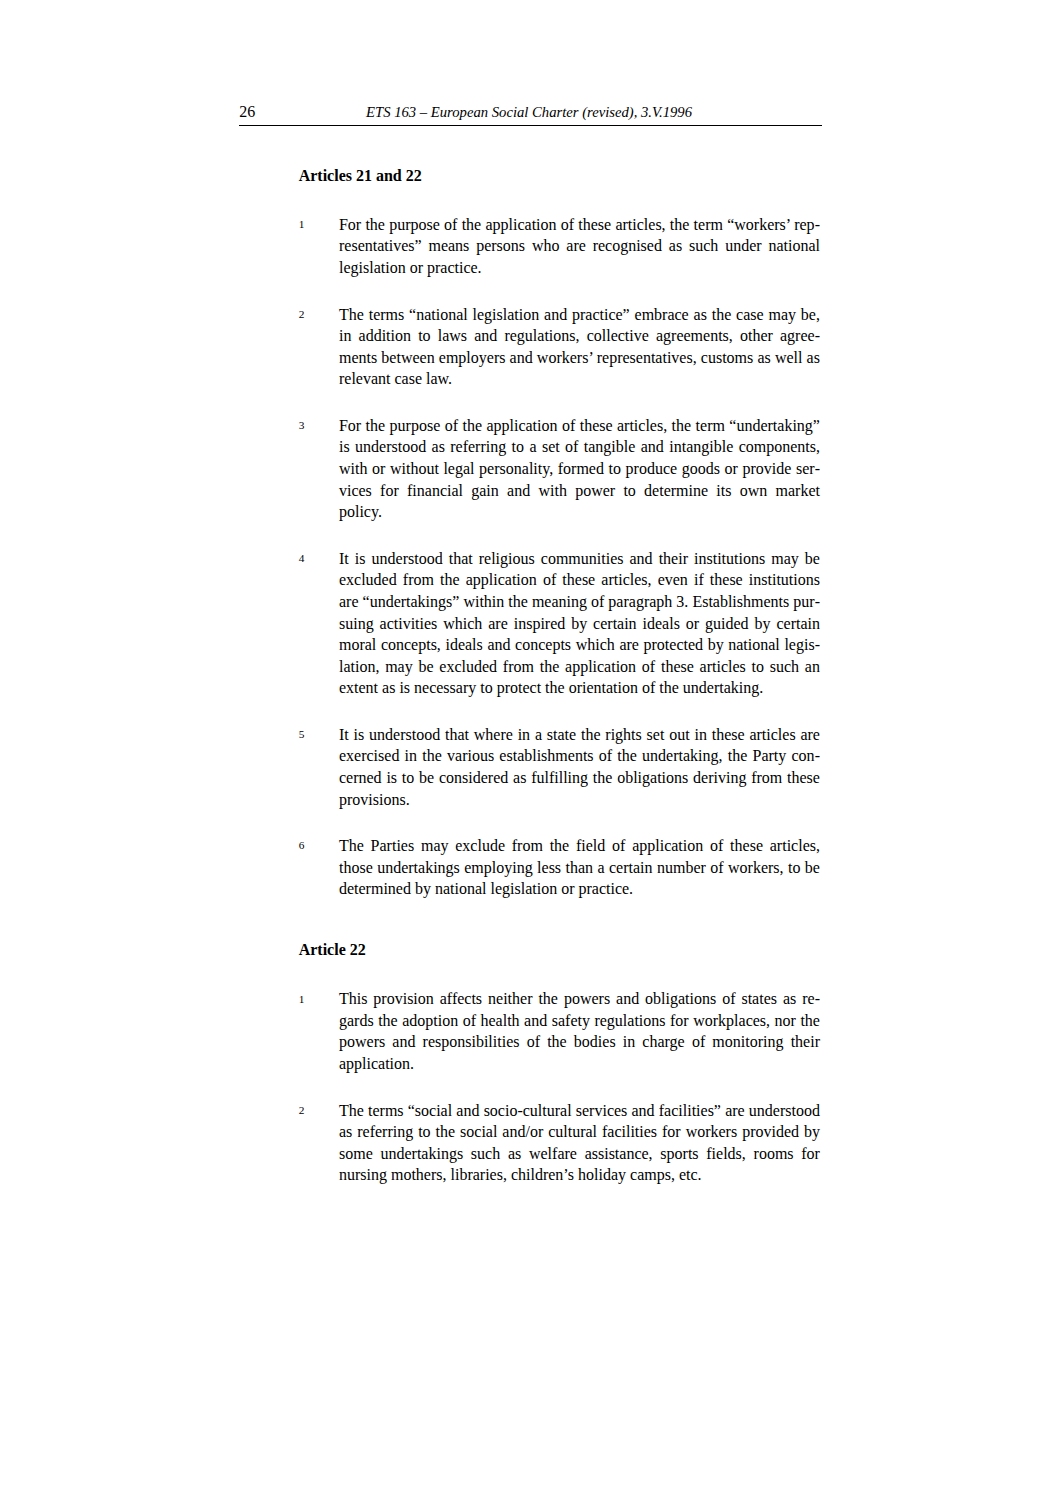26 ETS 163 – European Social Charter (revised), 3.V.1996
Articles 21 and 22
1
For the purpose of the application of these articles, the term “workers’ representatives” means persons who are recognised as such under national legislation or practice.
2
The terms “national legislation and practice” embrace as the case may be, in addition to laws and regulations, collective agreements, other agreements between employers and workers’ representatives, customs as well as relevant case law.
3
For the purpose of the application of these articles, the term “undertaking” is understood as referring to a set of tangible and intangible components, with or without legal personality, formed to produce goods or provide services for financial gain and with power to determine its own market policy.
4
It is understood that religious communities and their institutions may be excluded from the application of these articles, even if these institutions are “undertakings” within the meaning of paragraph 3. Establishments pursuing activities which are inspired by certain ideals or guided by certain moral concepts, ideals and concepts which are protected by national legislation, may be excluded from the application of these articles to such an extent as is necessary to protect the orientation of the undertaking.
5
It is understood that where in a state the rights set out in these articles are exercised in the various establishments of the undertaking, the Party concerned is to be considered as fulfilling the obligations deriving from these provisions.
6
The Parties may exclude from the field of application of these articles, those undertakings employing less than a certain number of workers, to be determined by national legislation or practice.
Article 22
1
This provision affects neither the powers and obligations of states as regards the adoption of health and safety regulations for workplaces, nor the powers and responsibilities of the bodies in charge of monitoring their application.
2
The terms “social and socio-cultural services and facilities” are understood as referring to the social and/or cultural facilities for workers provided by some undertakings such as welfare assistance, sports fields, rooms for nursing mothers, libraries, children’s holiday camps, etc.